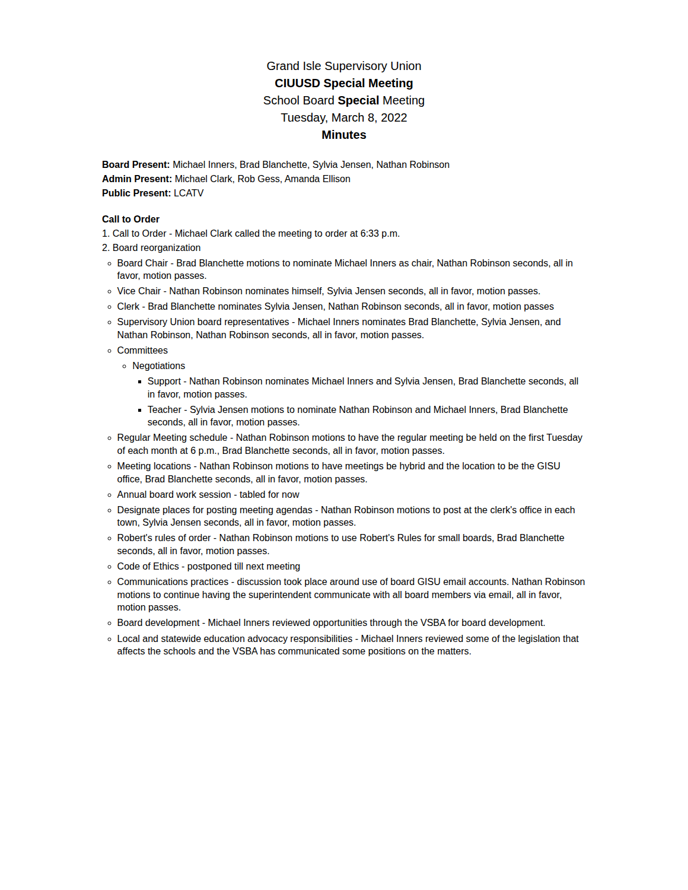Grand Isle Supervisory Union
CIUUSD Special Meeting
School Board Special Meeting
Tuesday, March 8, 2022
Minutes
Board Present: Michael Inners, Brad Blanchette, Sylvia Jensen, Nathan Robinson
Admin Present: Michael Clark, Rob Gess, Amanda Ellison
Public Present: LCATV
Call to Order
1. Call to Order - Michael Clark called the meeting to order at 6:33 p.m.
2. Board reorganization
Board Chair - Brad Blanchette motions to nominate Michael Inners as chair, Nathan Robinson seconds, all in favor, motion passes.
Vice Chair - Nathan Robinson nominates himself, Sylvia Jensen seconds, all in favor, motion passes.
Clerk - Brad Blanchette nominates Sylvia Jensen, Nathan Robinson seconds, all in favor, motion passes
Supervisory Union board representatives - Michael Inners nominates Brad Blanchette, Sylvia Jensen, and Nathan Robinson, Nathan Robinson seconds, all in favor, motion passes.
Committees
Negotiations
Support - Nathan Robinson nominates Michael Inners and Sylvia Jensen, Brad Blanchette seconds, all in favor, motion passes.
Teacher - Sylvia Jensen motions to nominate Nathan Robinson and Michael Inners, Brad Blanchette seconds, all in favor, motion passes.
Regular Meeting schedule - Nathan Robinson motions to have the regular meeting be held on the first Tuesday of each month at 6 p.m., Brad Blanchette seconds, all in favor, motion passes.
Meeting locations - Nathan Robinson motions to have meetings be hybrid and the location to be the GISU office, Brad Blanchette seconds, all in favor, motion passes.
Annual board work session - tabled for now
Designate places for posting meeting agendas - Nathan Robinson motions to post at the clerk's office in each town, Sylvia Jensen seconds, all in favor, motion passes.
Robert's rules of order - Nathan Robinson motions to use Robert's Rules for small boards, Brad Blanchette seconds, all in favor, motion passes.
Code of Ethics - postponed till next meeting
Communications practices - discussion took place around use of board GISU email accounts. Nathan Robinson motions to continue having the superintendent communicate with all board members via email, all in favor, motion passes.
Board development - Michael Inners reviewed opportunities through the VSBA for board development.
Local and statewide education advocacy responsibilities - Michael Inners reviewed some of the legislation that affects the schools and the VSBA has communicated some positions on the matters.